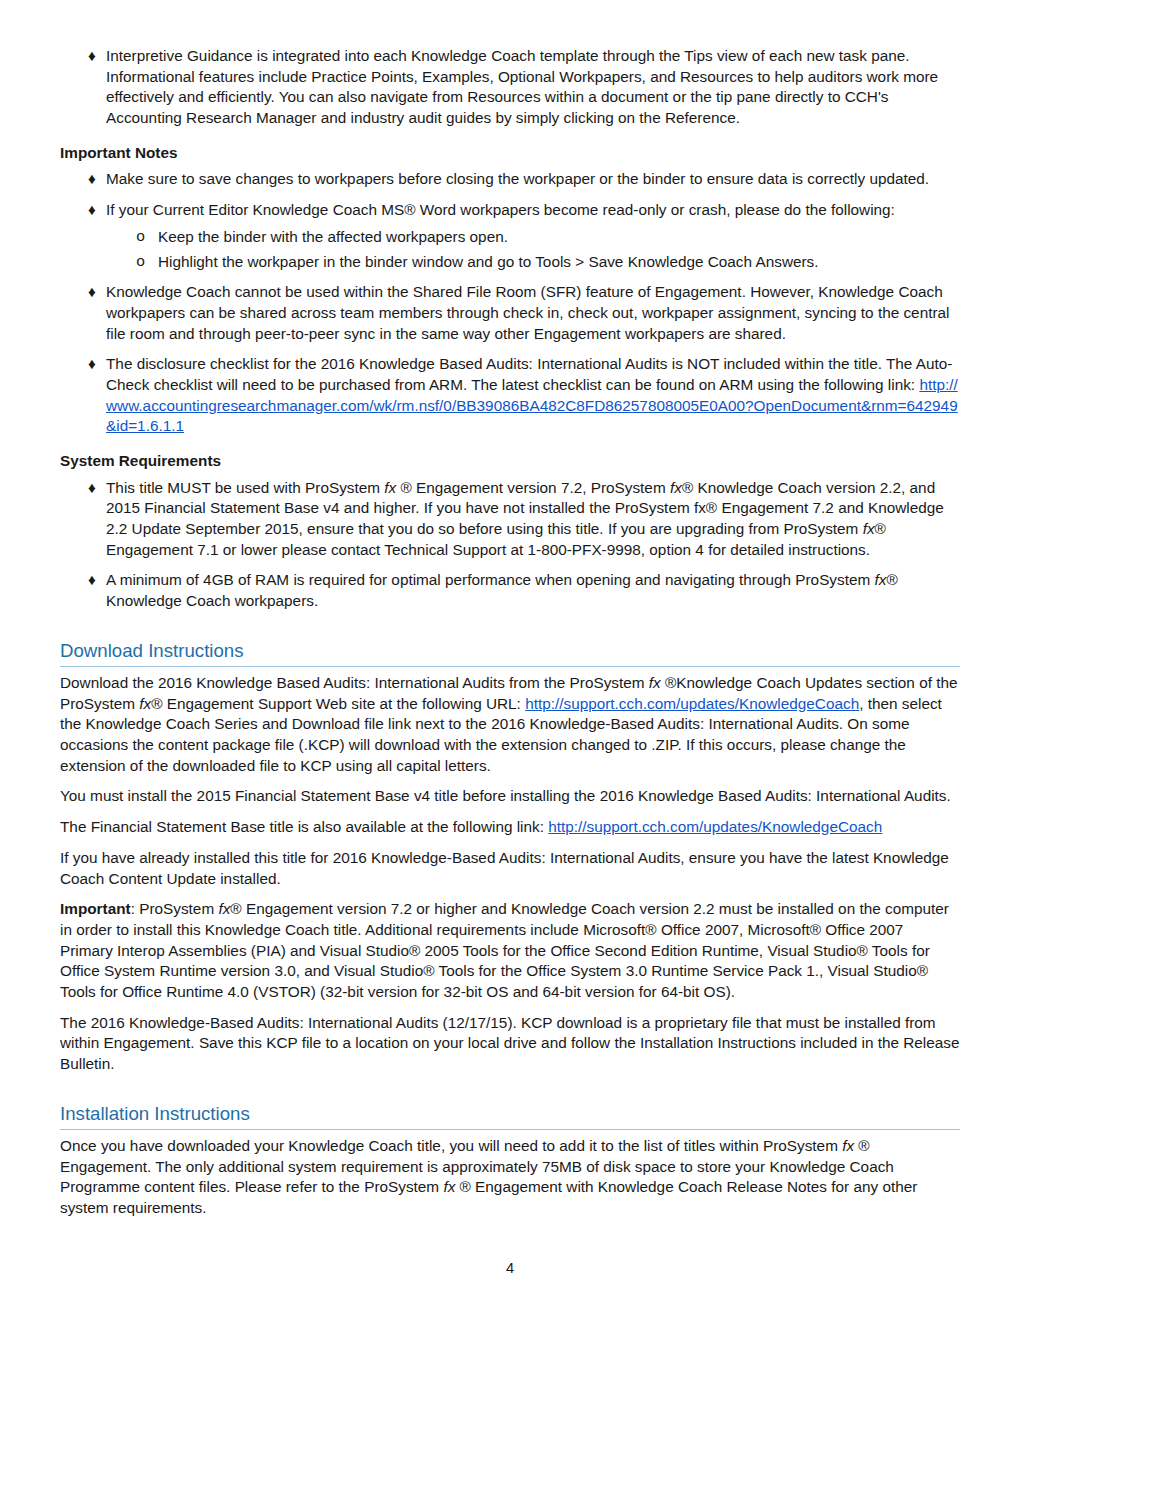Interpretive Guidance is integrated into each Knowledge Coach template through the Tips view of each new task pane. Informational features include Practice Points, Examples, Optional Workpapers, and Resources to help auditors work more effectively and efficiently. You can also navigate from Resources within a document or the tip pane directly to CCH's Accounting Research Manager and industry audit guides by simply clicking on the Reference.
Important Notes
Make sure to save changes to workpapers before closing the workpaper or the binder to ensure data is correctly updated.
If your Current Editor Knowledge Coach MS® Word workpapers become read-only or crash, please do the following:
Keep the binder with the affected workpapers open.
Highlight the workpaper in the binder window and go to Tools > Save Knowledge Coach Answers.
Knowledge Coach cannot be used within the Shared File Room (SFR) feature of Engagement. However, Knowledge Coach workpapers can be shared across team members through check in, check out, workpaper assignment, syncing to the central file room and through peer-to-peer sync in the same way other Engagement workpapers are shared.
The disclosure checklist for the 2016 Knowledge Based Audits: International Audits is NOT included within the title. The Auto-Check checklist will need to be purchased from ARM. The latest checklist can be found on ARM using the following link: http://www.accountingresearchmanager.com/wk/rm.nsf/0/BB39086BA482C8FD86257808005E0A00?OpenDocument&rnm=642949&id=1.6.1.1
System Requirements
This title MUST be used with ProSystem fx ® Engagement version 7.2, ProSystem fx® Knowledge Coach version 2.2, and 2015 Financial Statement Base v4 and higher. If you have not installed the ProSystem fx® Engagement 7.2 and Knowledge 2.2 Update September 2015, ensure that you do so before using this title. If you are upgrading from ProSystem fx® Engagement 7.1 or lower please contact Technical Support at 1-800-PFX-9998, option 4 for detailed instructions.
A minimum of 4GB of RAM is required for optimal performance when opening and navigating through ProSystem fx® Knowledge Coach workpapers.
Download Instructions
Download the 2016 Knowledge Based Audits: International Audits from the ProSystem fx ®Knowledge Coach Updates section of the ProSystem fx® Engagement Support Web site at the following URL: http://support.cch.com/updates/KnowledgeCoach, then select the Knowledge Coach Series and Download file link next to the 2016 Knowledge-Based Audits: International Audits. On some occasions the content package file (.KCP) will download with the extension changed to .ZIP. If this occurs, please change the extension of the downloaded file to KCP using all capital letters.
You must install the 2015 Financial Statement Base v4 title before installing the 2016 Knowledge Based Audits: International Audits.
The Financial Statement Base title is also available at the following link: http://support.cch.com/updates/KnowledgeCoach
If you have already installed this title for 2016 Knowledge-Based Audits: International Audits, ensure you have the latest Knowledge Coach Content Update installed.
Important: ProSystem fx® Engagement version 7.2 or higher and Knowledge Coach version 2.2 must be installed on the computer in order to install this Knowledge Coach title. Additional requirements include Microsoft® Office 2007, Microsoft® Office 2007 Primary Interop Assemblies (PIA) and Visual Studio® 2005 Tools for the Office Second Edition Runtime, Visual Studio® Tools for Office System Runtime version 3.0, and Visual Studio® Tools for the Office System 3.0 Runtime Service Pack 1., Visual Studio® Tools for Office Runtime 4.0 (VSTOR) (32-bit version for 32-bit OS and 64-bit version for 64-bit OS).
The 2016 Knowledge-Based Audits: International Audits (12/17/15). KCP download is a proprietary file that must be installed from within Engagement. Save this KCP file to a location on your local drive and follow the Installation Instructions included in the Release Bulletin.
Installation Instructions
Once you have downloaded your Knowledge Coach title, you will need to add it to the list of titles within ProSystem fx ® Engagement. The only additional system requirement is approximately 75MB of disk space to store your Knowledge Coach Programme content files. Please refer to the ProSystem fx ® Engagement with Knowledge Coach Release Notes for any other system requirements.
4